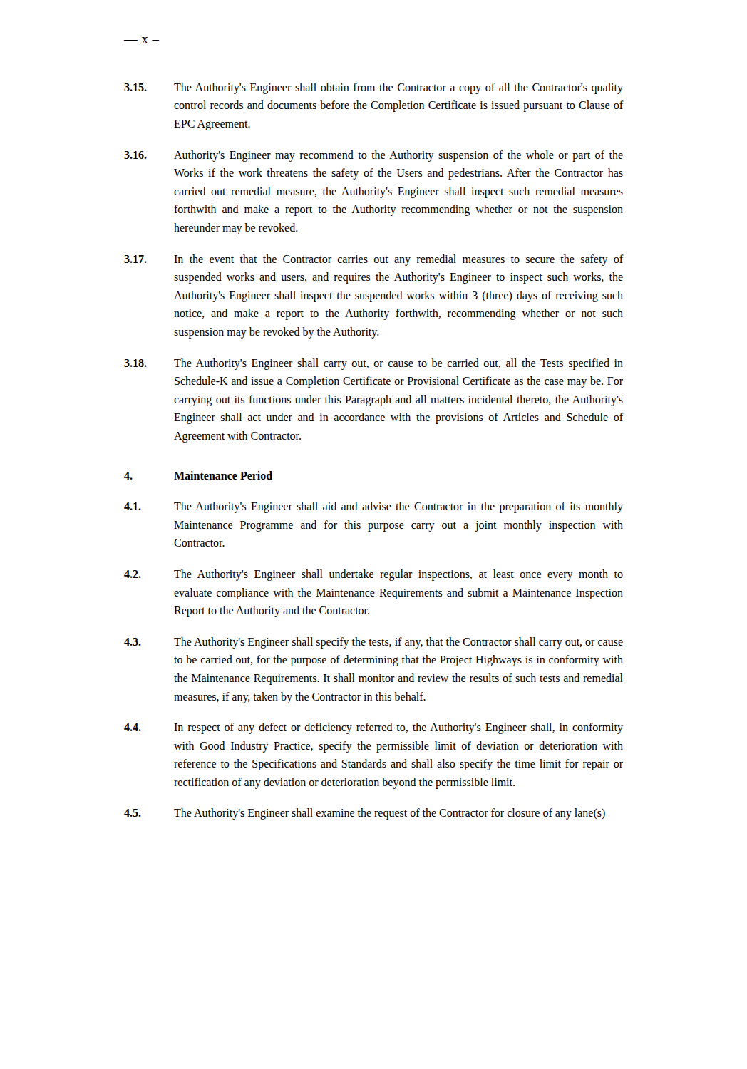— x –
3.15.
The Authority's Engineer shall obtain from the Contractor a copy of all the Contractor's quality control records and documents before the Completion Certificate is issued pursuant to Clause of EPC Agreement.
3.16.
Authority's Engineer may recommend to the Authority suspension of the whole or part of the Works if the work threatens the safety of the Users and pedestrians. After the Contractor has carried out remedial measure, the Authority's Engineer shall inspect such remedial measures forthwith and make a report to the Authority recommending whether or not the suspension hereunder may be revoked.
3.17.
In the event that the Contractor carries out any remedial measures to secure the safety of suspended works and users, and requires the Authority's Engineer to inspect such works, the Authority's Engineer shall inspect the suspended works within 3 (three) days of receiving such notice, and make a report to the Authority forthwith, recommending whether or not such suspension may be revoked by the Authority.
3.18.
The Authority's Engineer shall carry out, or cause to be carried out, all the Tests specified in Schedule-K and issue a Completion Certificate or Provisional Certificate as the case may be. For carrying out its functions under this Paragraph and all matters incidental thereto, the Authority's Engineer shall act under and in accordance with the provisions of Articles and Schedule of Agreement with Contractor.
4. Maintenance Period
4.1.
The Authority's Engineer shall aid and advise the Contractor in the preparation of its monthly Maintenance Programme and for this purpose carry out a joint monthly inspection with Contractor.
4.2.
The Authority's Engineer shall undertake regular inspections, at least once every month to evaluate compliance with the Maintenance Requirements and submit a Maintenance Inspection Report to the Authority and the Contractor.
4.3.
The Authority's Engineer shall specify the tests, if any, that the Contractor shall carry out, or cause to be carried out, for the purpose of determining that the Project Highways is in conformity with the Maintenance Requirements. It shall monitor and review the results of such tests and remedial measures, if any, taken by the Contractor in this behalf.
4.4.
In respect of any defect or deficiency referred to, the Authority's Engineer shall, in conformity with Good Industry Practice, specify the permissible limit of deviation or deterioration with reference to the Specifications and Standards and shall also specify the time limit for repair or rectification of any deviation or deterioration beyond the permissible limit.
4.5.
The Authority's Engineer shall examine the request of the Contractor for closure of any lane(s)